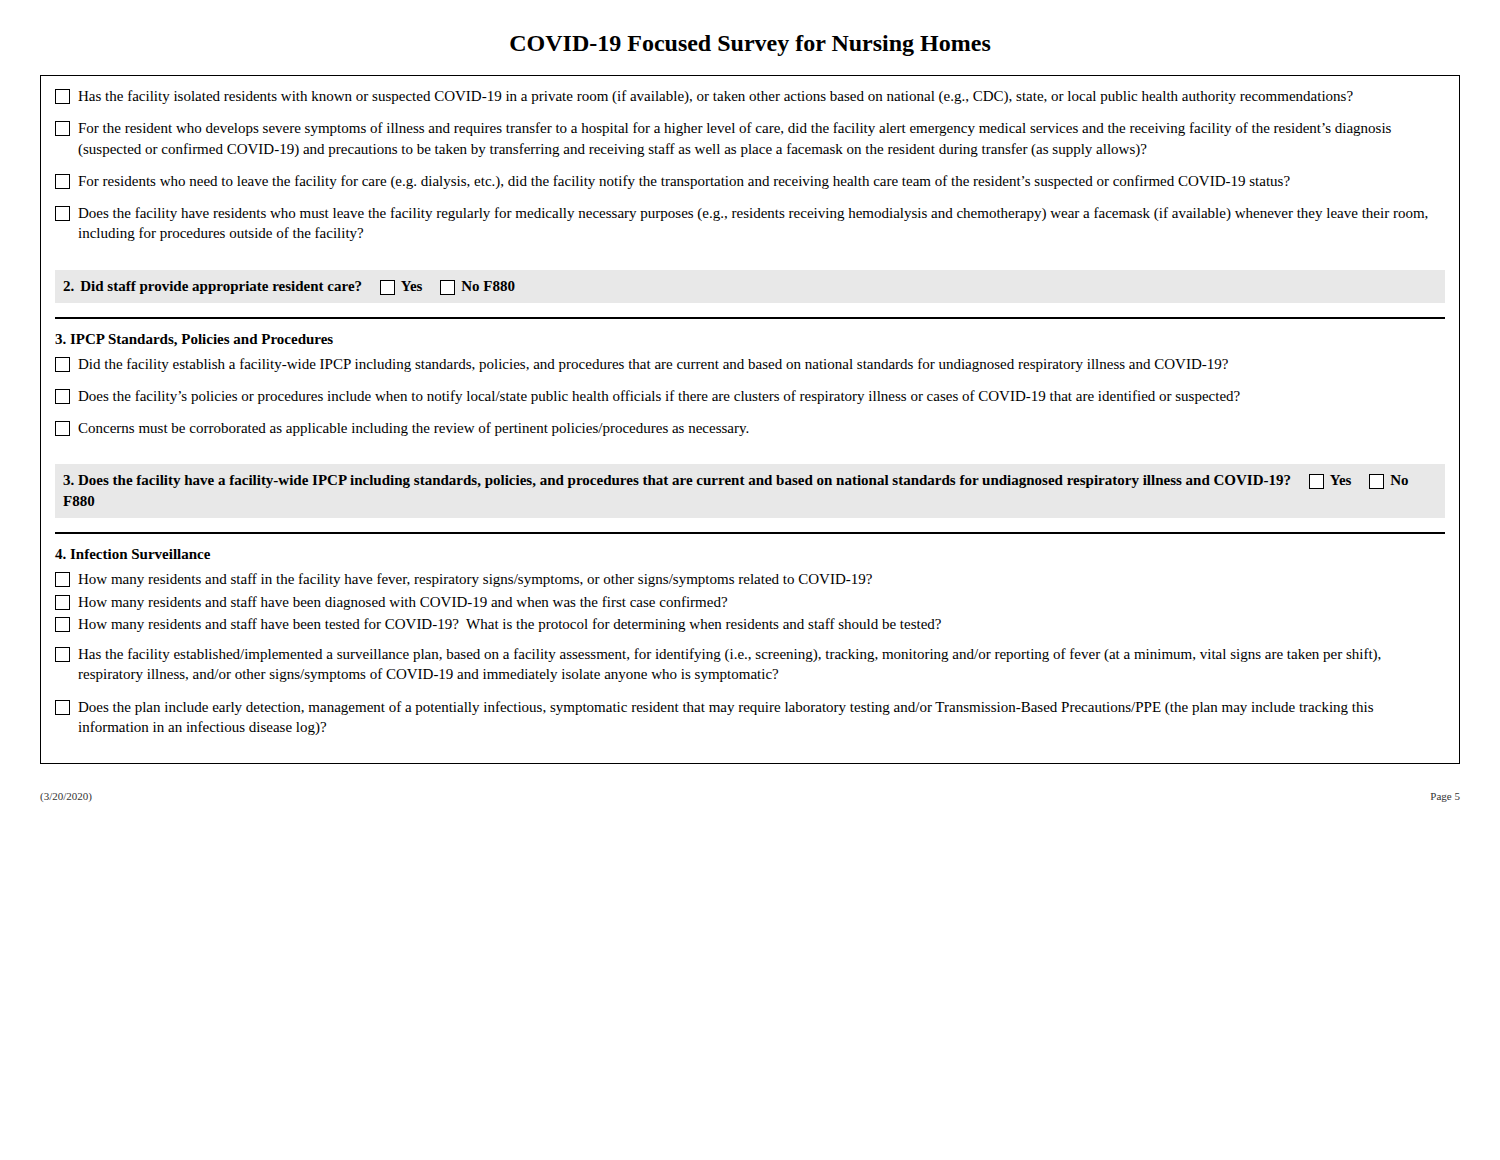COVID-19 Focused Survey for Nursing Homes
Has the facility isolated residents with known or suspected COVID-19 in a private room (if available), or taken other actions based on national (e.g., CDC), state, or local public health authority recommendations?
For the resident who develops severe symptoms of illness and requires transfer to a hospital for a higher level of care, did the facility alert emergency medical services and the receiving facility of the resident’s diagnosis (suspected or confirmed COVID-19) and precautions to be taken by transferring and receiving staff as well as place a facemask on the resident during transfer (as supply allows)?
For residents who need to leave the facility for care (e.g. dialysis, etc.), did the facility notify the transportation and receiving health care team of the resident’s suspected or confirmed COVID-19 status?
Does the facility have residents who must leave the facility regularly for medically necessary purposes (e.g., residents receiving hemodialysis and chemotherapy) wear a facemask (if available) whenever they leave their room, including for procedures outside of the facility?
2. Did staff provide appropriate resident care? Yes No F880
3. IPCP Standards, Policies and Procedures
Did the facility establish a facility-wide IPCP including standards, policies, and procedures that are current and based on national standards for undiagnosed respiratory illness and COVID-19?
Does the facility’s policies or procedures include when to notify local/state public health officials if there are clusters of respiratory illness or cases of COVID-19 that are identified or suspected?
Concerns must be corroborated as applicable including the review of pertinent policies/procedures as necessary.
3. Does the facility have a facility-wide IPCP including standards, policies, and procedures that are current and based on national standards for undiagnosed respiratory illness and COVID-19? Yes No F880
4. Infection Surveillance
How many residents and staff in the facility have fever, respiratory signs/symptoms, or other signs/symptoms related to COVID-19?
How many residents and staff have been diagnosed with COVID-19 and when was the first case confirmed?
How many residents and staff have been tested for COVID-19? What is the protocol for determining when residents and staff should be tested?
Has the facility established/implemented a surveillance plan, based on a facility assessment, for identifying (i.e., screening), tracking, monitoring and/or reporting of fever (at a minimum, vital signs are taken per shift), respiratory illness, and/or other signs/symptoms of COVID-19 and immediately isolate anyone who is symptomatic?
Does the plan include early detection, management of a potentially infectious, symptomatic resident that may require laboratory testing and/or Transmission-Based Precautions/PPE (the plan may include tracking this information in an infectious disease log)?
(3/20/2020) Page 5